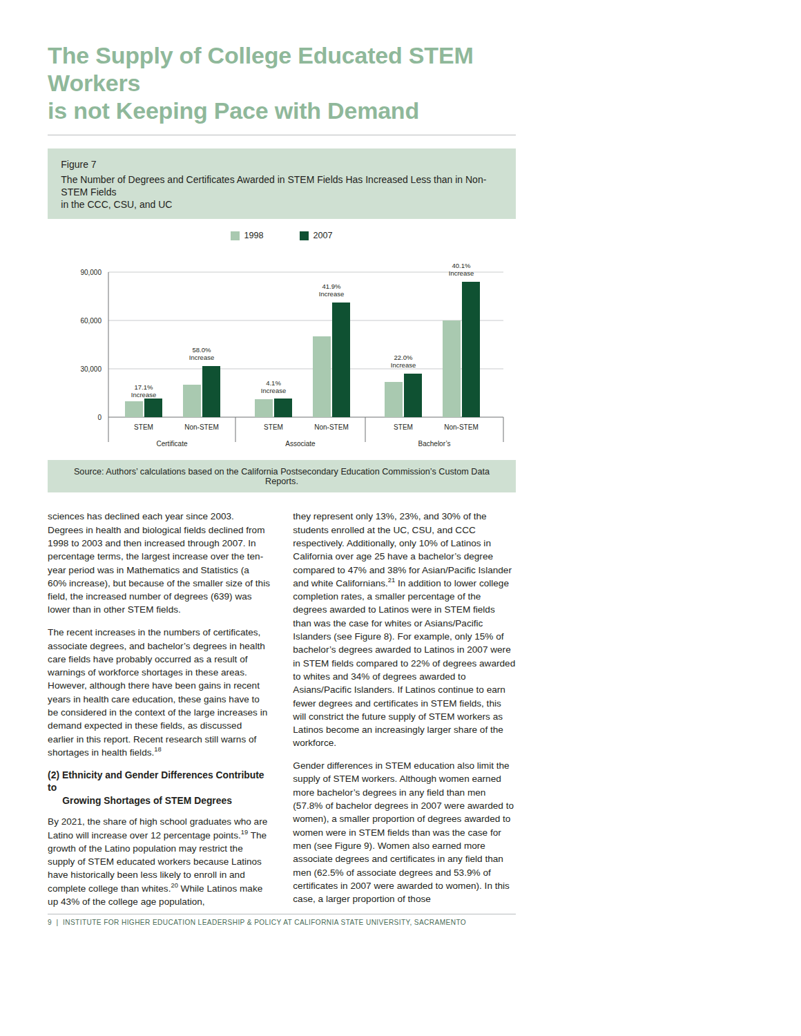The Supply of College Educated STEM Workers
is not Keeping Pace with Demand
Figure 7
The Number of Degrees and Certificates Awarded in STEM Fields Has Increased Less than in Non-STEM Fields
in the CCC, CSU, and UC
1998 2007
90,000 60,000 30,000 0 17.1% Increase 58.0% Increase 4.1% Increase 41.9% Increase 22.0% Increase 40.1% Increase STEM Non-STEM STEM Non-STEM STEM Non-STEM Certificate Associate Bachelor’s
Source: Authors’ calculations based on the California Postsecondary Education Commission’s Custom Data Reports.
sciences has declined each year since 2003. Degrees in health and biological fields declined from 1998 to 2003 and then increased through 2007. In percentage terms, the largest increase over the ten-year period was in Mathematics and Statistics (a 60% increase), but because of the smaller size of this field, the increased number of degrees (639) was lower than in other STEM fields.
The recent increases in the numbers of certificates, associate degrees, and bachelor’s degrees in health care fields have probably occurred as a result of warnings of workforce shortages in these areas. However, although there have been gains in recent years in health care education, these gains have to be considered in the context of the large increases in demand expected in these fields, as discussed earlier in this report. Recent research still warns of shortages in health fields.18
(2) Ethnicity and Gender Differences Contribute toGrowing Shortages of STEM Degrees
By 2021, the share of high school graduates who are Latino will increase over 12 percentage points.19 The growth of the Latino population may restrict the supply of STEM educated workers because Latinos have historically been less likely to enroll in and complete college than whites.20 While Latinos make up 43% of the college age population,
they represent only 13%, 23%, and 30% of the students enrolled at the UC, CSU, and CCC respectively. Additionally, only 10% of Latinos in California over age 25 have a bachelor’s degree compared to 47% and 38% for Asian/Pacific Islander and white Californians.21 In addition to lower college completion rates, a smaller percentage of the degrees awarded to Latinos were in STEM fields than was the case for whites or Asians/Pacific Islanders (see Figure 8). For example, only 15% of bachelor’s degrees awarded to Latinos in 2007 were in STEM fields compared to 22% of degrees awarded to whites and 34% of degrees awarded to Asians/Pacific Islanders. If Latinos continue to earn fewer degrees and certificates in STEM fields, this will constrict the future supply of STEM workers as Latinos become an increasingly larger share of the workforce.
Gender differences in STEM education also limit the supply of STEM workers. Although women earned more bachelor’s degrees in any field than men (57.8% of bachelor degrees in 2007 were awarded to women), a smaller proportion of degrees awarded to women were in STEM fields than was the case for men (see Figure 9). Women also earned more associate degrees and certificates in any field than men (62.5% of associate degrees and 53.9% of certificates in 2007 were awarded to women). In this case, a larger proportion of those
9 | INSTITUTE FOR HIGHER EDUCATION LEADERSHIP & POLICY AT CALIFORNIA STATE UNIVERSITY, SACRAMENTO